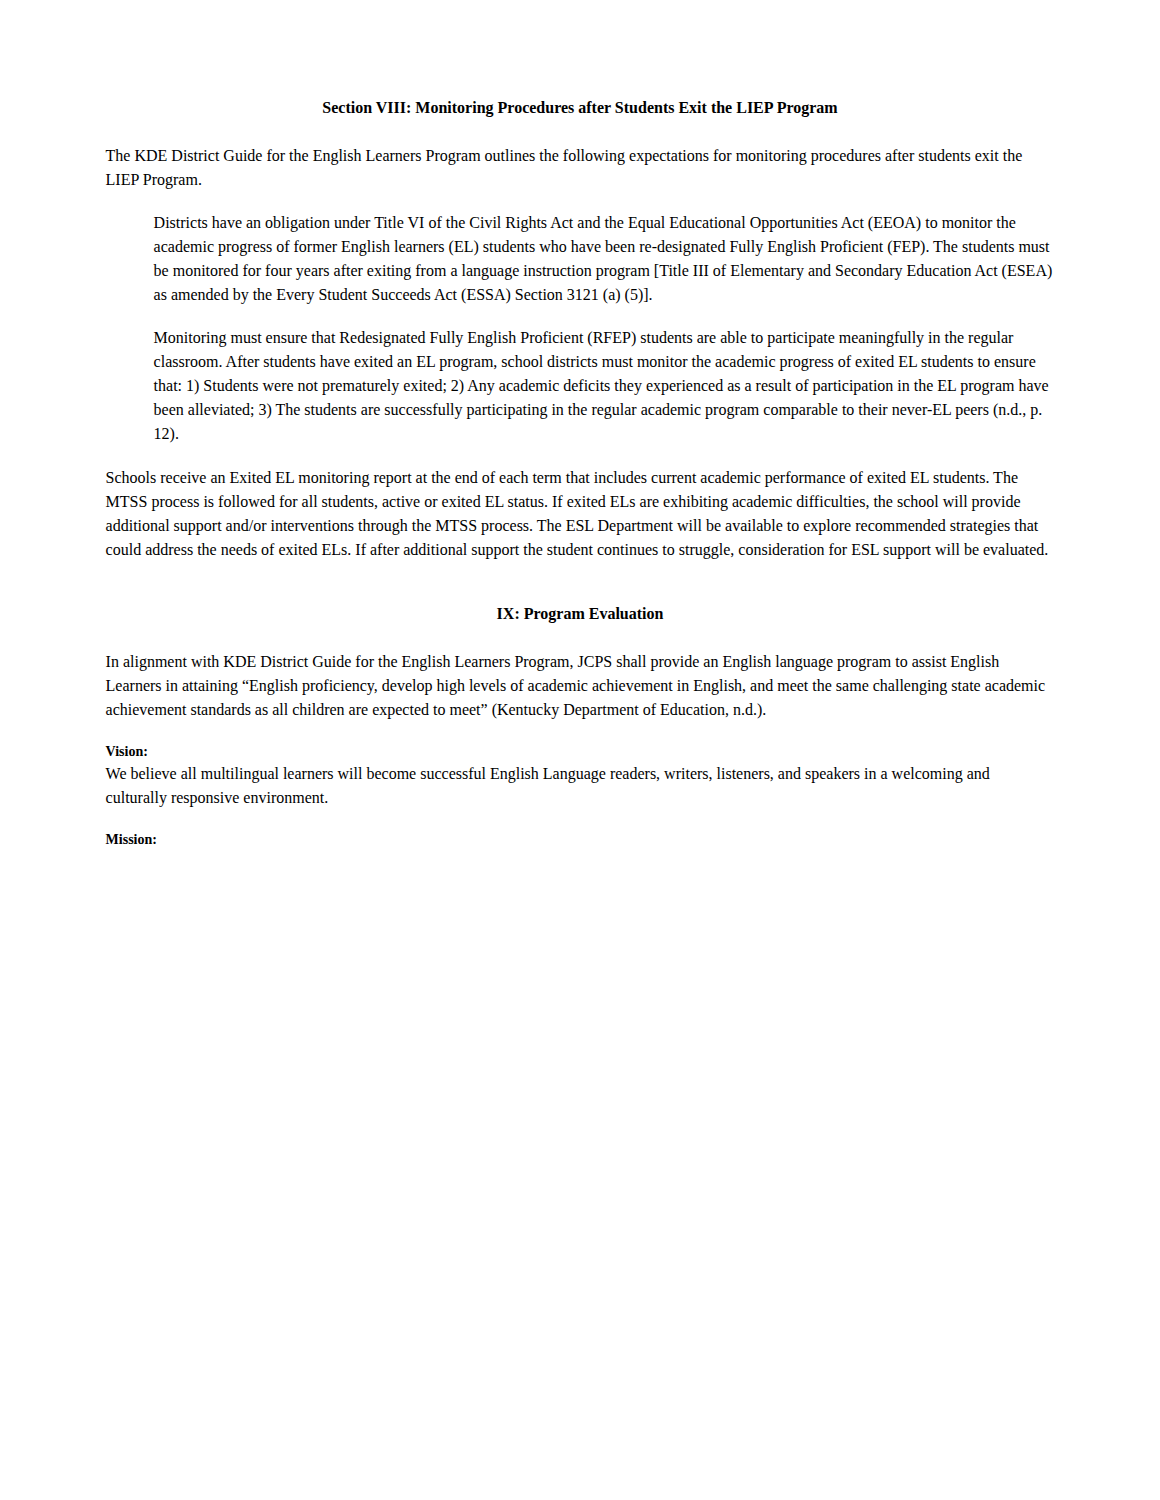Section VIII: Monitoring Procedures after Students Exit the LIEP Program
The KDE District Guide for the English Learners Program outlines the following expectations for monitoring procedures after students exit the LIEP Program.
Districts have an obligation under Title VI of the Civil Rights Act and the Equal Educational Opportunities Act (EEOA) to monitor the academic progress of former English learners (EL) students who have been re-designated Fully English Proficient (FEP). The students must be monitored for four years after exiting from a language instruction program [Title III of Elementary and Secondary Education Act (ESEA) as amended by the Every Student Succeeds Act (ESSA) Section 3121 (a) (5)].
Monitoring must ensure that Redesignated Fully English Proficient (RFEP) students are able to participate meaningfully in the regular classroom. After students have exited an EL program, school districts must monitor the academic progress of exited EL students to ensure that: 1) Students were not prematurely exited; 2) Any academic deficits they experienced as a result of participation in the EL program have been alleviated; 3) The students are successfully participating in the regular academic program comparable to their never-EL peers (n.d., p. 12).
Schools receive an Exited EL monitoring report at the end of each term that includes current academic performance of exited EL students. The MTSS process is followed for all students, active or exited EL status. If exited ELs are exhibiting academic difficulties, the school will provide additional support and/or interventions through the MTSS process. The ESL Department will be available to explore recommended strategies that could address the needs of exited ELs. If after additional support the student continues to struggle, consideration for ESL support will be evaluated.
IX: Program Evaluation
In alignment with KDE District Guide for the English Learners Program, JCPS shall provide an English language program to assist English Learners in attaining “English proficiency, develop high levels of academic achievement in English, and meet the same challenging state academic achievement standards as all children are expected to meet” (Kentucky Department of Education, n.d.).
Vision:
We believe all multilingual learners will become successful English Language readers, writers, listeners, and speakers in a welcoming and culturally responsive environment.
Mission: